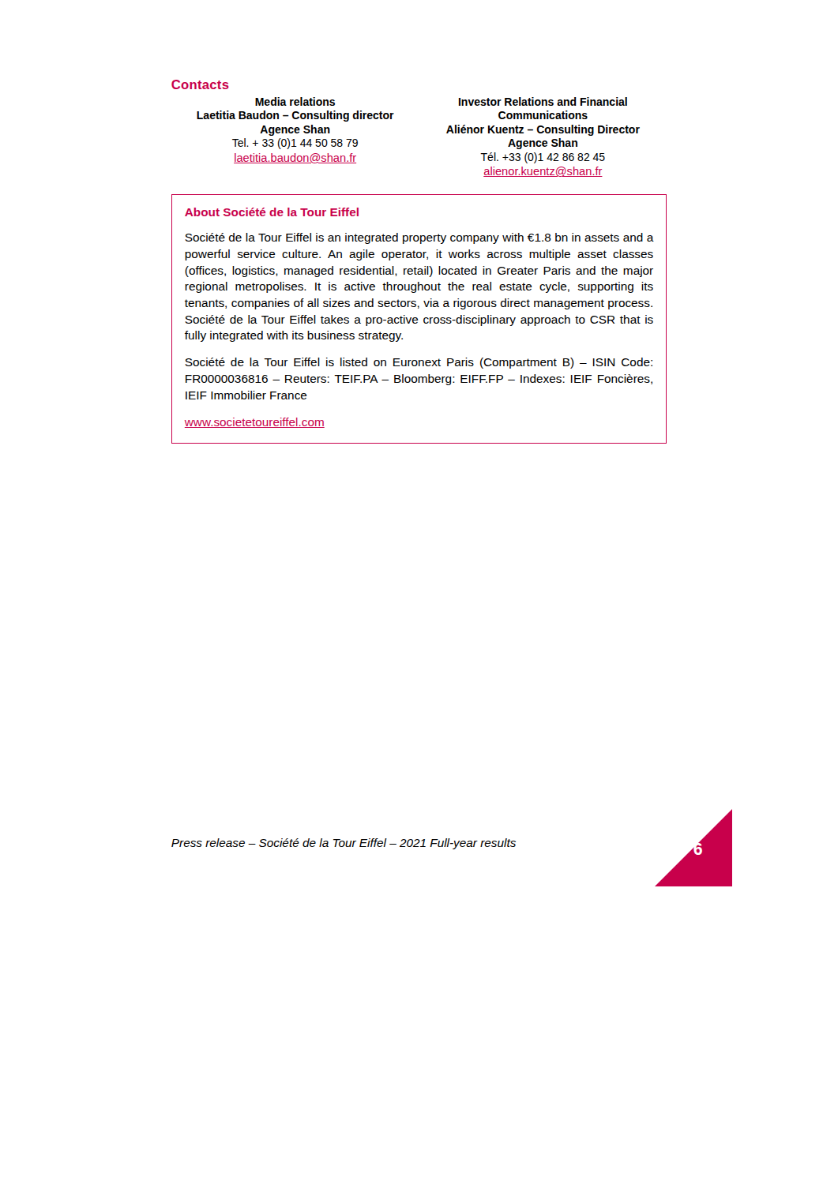Contacts
| Media relations Laetitia Baudon – Consulting director Agence Shan Tel. + 33 (0)1 44 50 58 79 laetitia.baudon@shan.fr | Investor Relations and Financial Communications Aliénor Kuentz – Consulting Director Agence Shan Tél. +33 (0)1 42 86 82 45 alienor.kuentz@shan.fr |
About Société de la Tour Eiffel
Société de la Tour Eiffel is an integrated property company with €1.8 bn in assets and a powerful service culture. An agile operator, it works across multiple asset classes (offices, logistics, managed residential, retail) located in Greater Paris and the major regional metropolises. It is active throughout the real estate cycle, supporting its tenants, companies of all sizes and sectors, via a rigorous direct management process. Société de la Tour Eiffel takes a pro-active cross-disciplinary approach to CSR that is fully integrated with its business strategy.
Société de la Tour Eiffel is listed on Euronext Paris (Compartment B) – ISIN Code: FR0000036816 – Reuters: TEIF.PA – Bloomberg: EIFF.FP – Indexes: IEIF Foncières, IEIF Immobilier France
www.societetoureiffel.com
Press release – Société de la Tour Eiffel – 2021 Full-year results
6